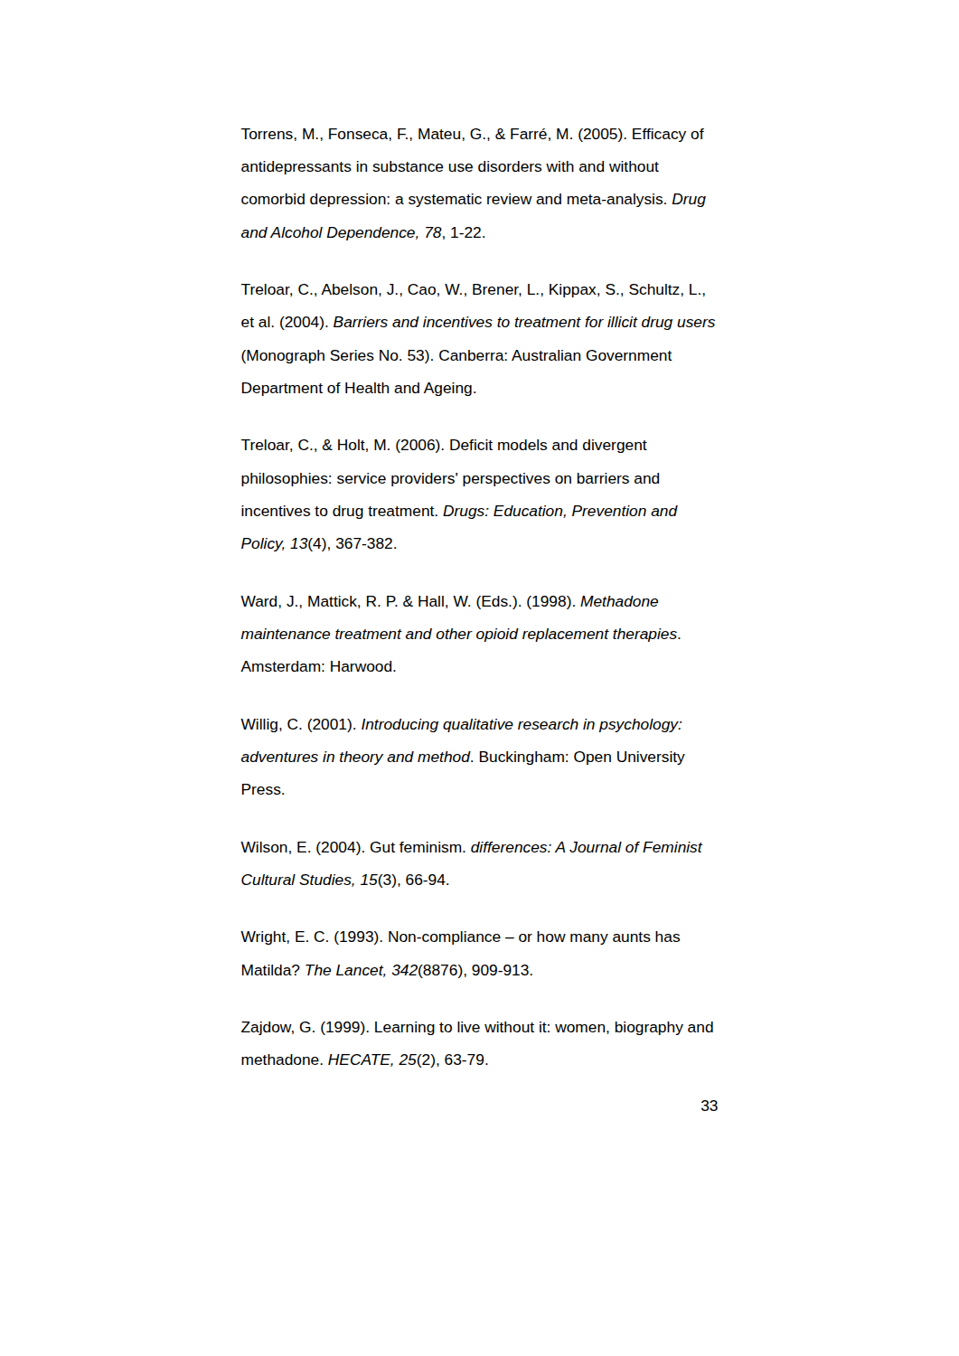Torrens, M., Fonseca, F., Mateu, G., & Farré, M. (2005). Efficacy of antidepressants in substance use disorders with and without comorbid depression: a systematic review and meta-analysis. Drug and Alcohol Dependence, 78, 1-22.
Treloar, C., Abelson, J., Cao, W., Brener, L., Kippax, S., Schultz, L., et al. (2004). Barriers and incentives to treatment for illicit drug users (Monograph Series No. 53). Canberra: Australian Government Department of Health and Ageing.
Treloar, C., & Holt, M. (2006). Deficit models and divergent philosophies: service providers' perspectives on barriers and incentives to drug treatment. Drugs: Education, Prevention and Policy, 13(4), 367-382.
Ward, J., Mattick, R. P. & Hall, W. (Eds.). (1998). Methadone maintenance treatment and other opioid replacement therapies. Amsterdam: Harwood.
Willig, C. (2001). Introducing qualitative research in psychology: adventures in theory and method. Buckingham: Open University Press.
Wilson, E. (2004). Gut feminism. differences: A Journal of Feminist Cultural Studies, 15(3), 66-94.
Wright, E. C. (1993). Non-compliance – or how many aunts has Matilda? The Lancet, 342(8876), 909-913.
Zajdow, G. (1999). Learning to live without it: women, biography and methadone. HECATE, 25(2), 63-79.
33